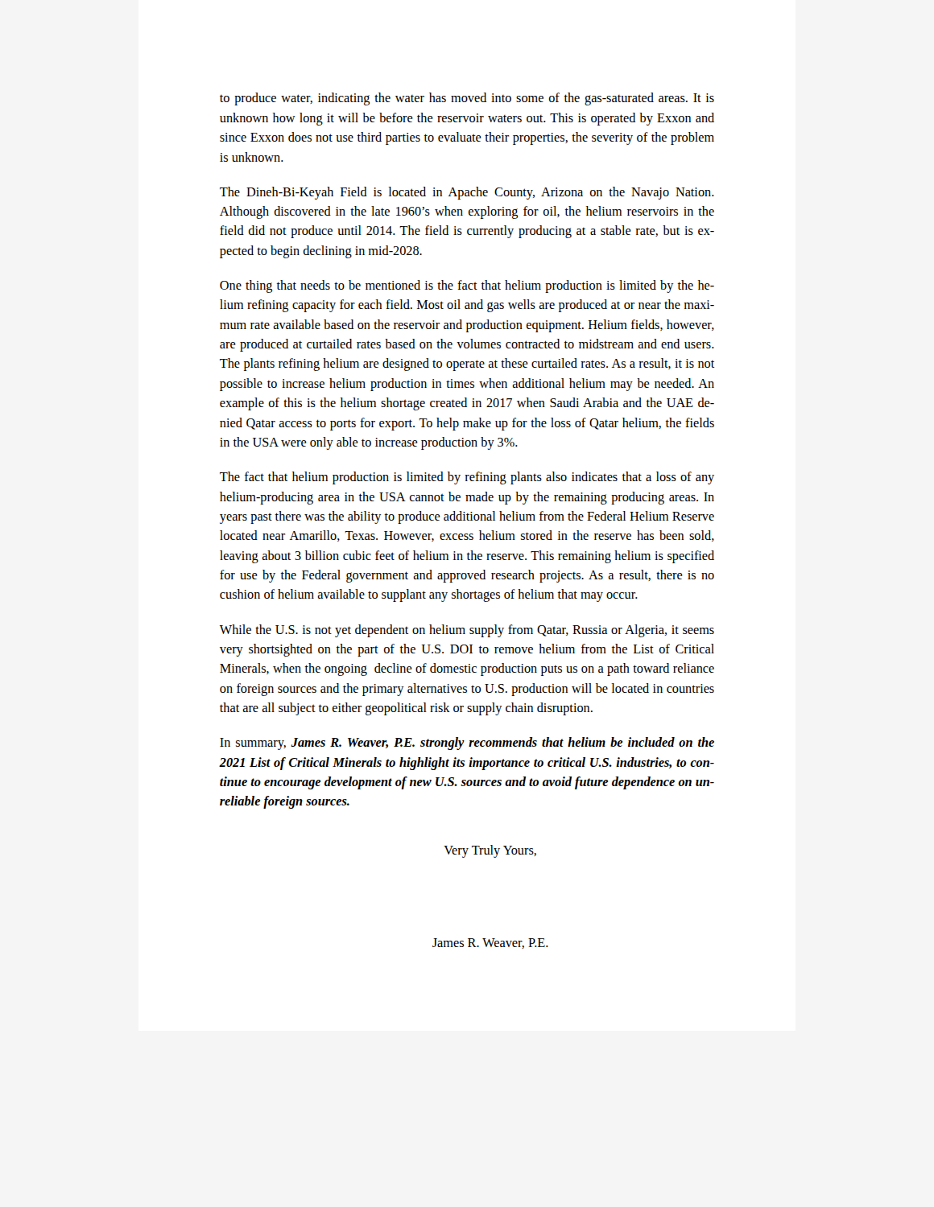to produce water, indicating the water has moved into some of the gas-saturated areas. It is unknown how long it will be before the reservoir waters out. This is operated by Exxon and since Exxon does not use third parties to evaluate their properties, the severity of the problem is unknown.
The Dineh-Bi-Keyah Field is located in Apache County, Arizona on the Navajo Nation. Although discovered in the late 1960’s when exploring for oil, the helium reservoirs in the field did not produce until 2014. The field is currently producing at a stable rate, but is expected to begin declining in mid-2028.
One thing that needs to be mentioned is the fact that helium production is limited by the helium refining capacity for each field. Most oil and gas wells are produced at or near the maximum rate available based on the reservoir and production equipment. Helium fields, however, are produced at curtailed rates based on the volumes contracted to midstream and end users. The plants refining helium are designed to operate at these curtailed rates. As a result, it is not possible to increase helium production in times when additional helium may be needed. An example of this is the helium shortage created in 2017 when Saudi Arabia and the UAE denied Qatar access to ports for export. To help make up for the loss of Qatar helium, the fields in the USA were only able to increase production by 3%.
The fact that helium production is limited by refining plants also indicates that a loss of any helium-producing area in the USA cannot be made up by the remaining producing areas. In years past there was the ability to produce additional helium from the Federal Helium Reserve located near Amarillo, Texas. However, excess helium stored in the reserve has been sold, leaving about 3 billion cubic feet of helium in the reserve. This remaining helium is specified for use by the Federal government and approved research projects. As a result, there is no cushion of helium available to supplant any shortages of helium that may occur.
While the U.S. is not yet dependent on helium supply from Qatar, Russia or Algeria, it seems very shortsighted on the part of the U.S. DOI to remove helium from the List of Critical Minerals, when the ongoing decline of domestic production puts us on a path toward reliance on foreign sources and the primary alternatives to U.S. production will be located in countries that are all subject to either geopolitical risk or supply chain disruption.
In summary, James R. Weaver, P.E. strongly recommends that helium be included on the 2021 List of Critical Minerals to highlight its importance to critical U.S. industries, to continue to encourage development of new U.S. sources and to avoid future dependence on unreliable foreign sources.
Very Truly Yours,
James R. Weaver, P.E.